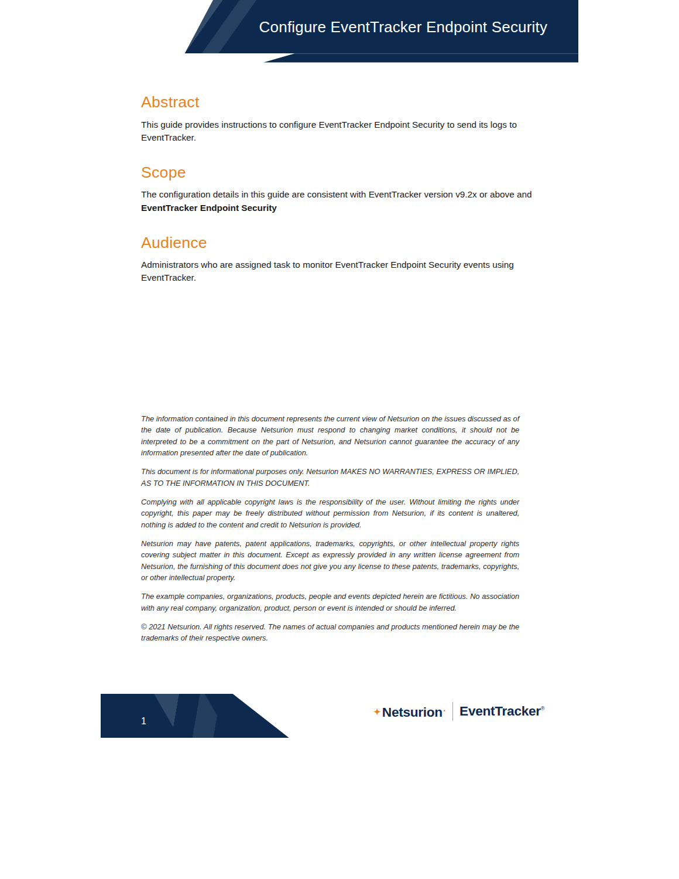Configure EventTracker Endpoint Security
Abstract
This guide provides instructions to configure EventTracker Endpoint Security to send its logs to EventTracker.
Scope
The configuration details in this guide are consistent with EventTracker version v9.2x or above and EventTracker Endpoint Security
Audience
Administrators who are assigned task to monitor EventTracker Endpoint Security events using EventTracker.
The information contained in this document represents the current view of Netsurion on the issues discussed as of the date of publication. Because Netsurion must respond to changing market conditions, it should not be interpreted to be a commitment on the part of Netsurion, and Netsurion cannot guarantee the accuracy of any information presented after the date of publication.
This document is for informational purposes only. Netsurion MAKES NO WARRANTIES, EXPRESS OR IMPLIED, AS TO THE INFORMATION IN THIS DOCUMENT.
Complying with all applicable copyright laws is the responsibility of the user. Without limiting the rights under copyright, this paper may be freely distributed without permission from Netsurion, if its content is unaltered, nothing is added to the content and credit to Netsurion is provided.
Netsurion may have patents, patent applications, trademarks, copyrights, or other intellectual property rights covering subject matter in this document. Except as expressly provided in any written license agreement from Netsurion, the furnishing of this document does not give you any license to these patents, trademarks, copyrights, or other intellectual property.
The example companies, organizations, products, people and events depicted herein are fictitious. No association with any real company, organization, product, person or event is intended or should be inferred.
© 2021 Netsurion. All rights reserved. The names of actual companies and products mentioned herein may be the trademarks of their respective owners.
1
✦Netsurion. EventTracker®